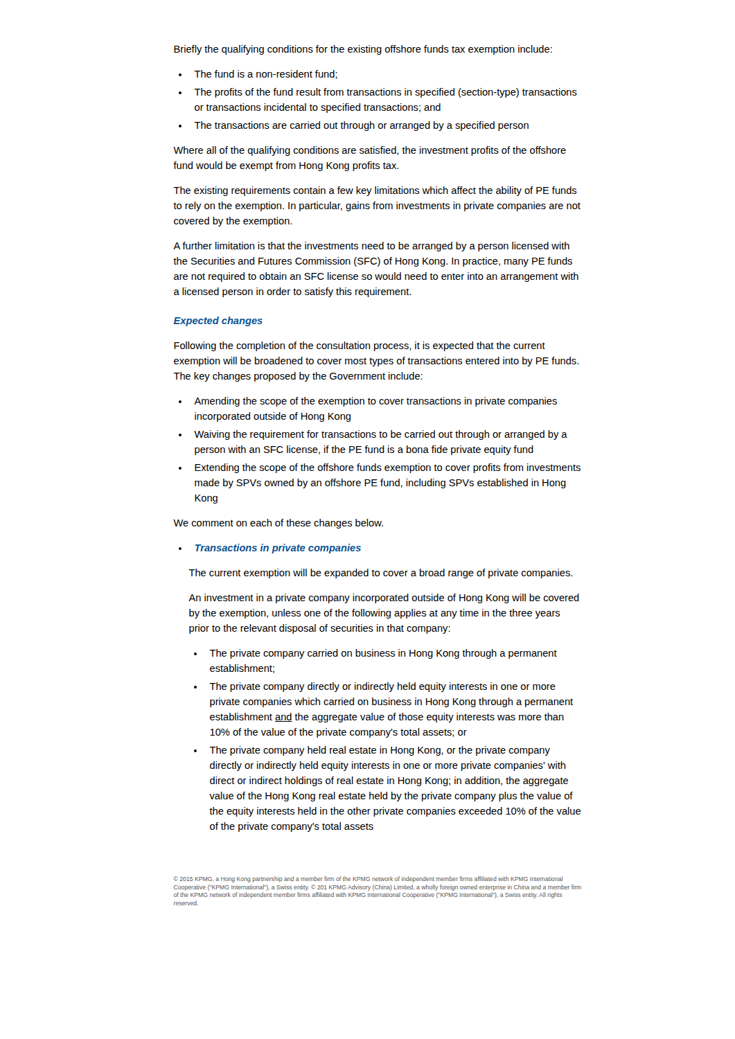Briefly the qualifying conditions for the existing offshore funds tax exemption include:
The fund is a non-resident fund;
The profits of the fund result from transactions in specified (section-type) transactions or transactions incidental to specified transactions; and
The transactions are carried out through or arranged by a specified person
Where all of the qualifying conditions are satisfied, the investment profits of the offshore fund would be exempt from Hong Kong profits tax.
The existing requirements contain a few key limitations which affect the ability of PE funds to rely on the exemption. In particular, gains from investments in private companies are not covered by the exemption.
A further limitation is that the investments need to be arranged by a person licensed with the Securities and Futures Commission (SFC) of Hong Kong. In practice, many PE funds are not required to obtain an SFC license so would need to enter into an arrangement with a licensed person in order to satisfy this requirement.
Expected changes
Following the completion of the consultation process, it is expected that the current exemption will be broadened to cover most types of transactions entered into by PE funds. The key changes proposed by the Government include:
Amending the scope of the exemption to cover transactions in private companies incorporated outside of Hong Kong
Waiving the requirement for transactions to be carried out through or arranged by a person with an SFC license, if the PE fund is a bona fide private equity fund
Extending the scope of the offshore funds exemption to cover profits from investments made by SPVs owned by an offshore PE fund, including SPVs established in Hong Kong
We comment on each of these changes below.
Transactions in private companies
The current exemption will be expanded to cover a broad range of private companies.
An investment in a private company incorporated outside of Hong Kong will be covered by the exemption, unless one of the following applies at any time in the three years prior to the relevant disposal of securities in that company:
The private company carried on business in Hong Kong through a permanent establishment;
The private company directly or indirectly held equity interests in one or more private companies which carried on business in Hong Kong through a permanent establishment and the aggregate value of those equity interests was more than 10% of the value of the private company's total assets; or
The private company held real estate in Hong Kong, or the private company directly or indirectly held equity interests in one or more private companies' with direct or indirect holdings of real estate in Hong Kong; in addition, the aggregate value of the Hong Kong real estate held by the private company plus the value of the equity interests held in the other private companies exceeded 10% of the value of the private company's total assets
© 2015 KPMG, a Hong Kong partnership and a member firm of the KPMG network of independent member firms affiliated with KPMG International Cooperative ("KPMG International"), a Swiss entity. © 201 KPMG Advisory (China) Limited, a wholly foreign owned enterprise in China and a member firm of the KPMG network of independent member firms affiliated with KPMG International Cooperative ("KPMG International"), a Swiss entity. All rights reserved.